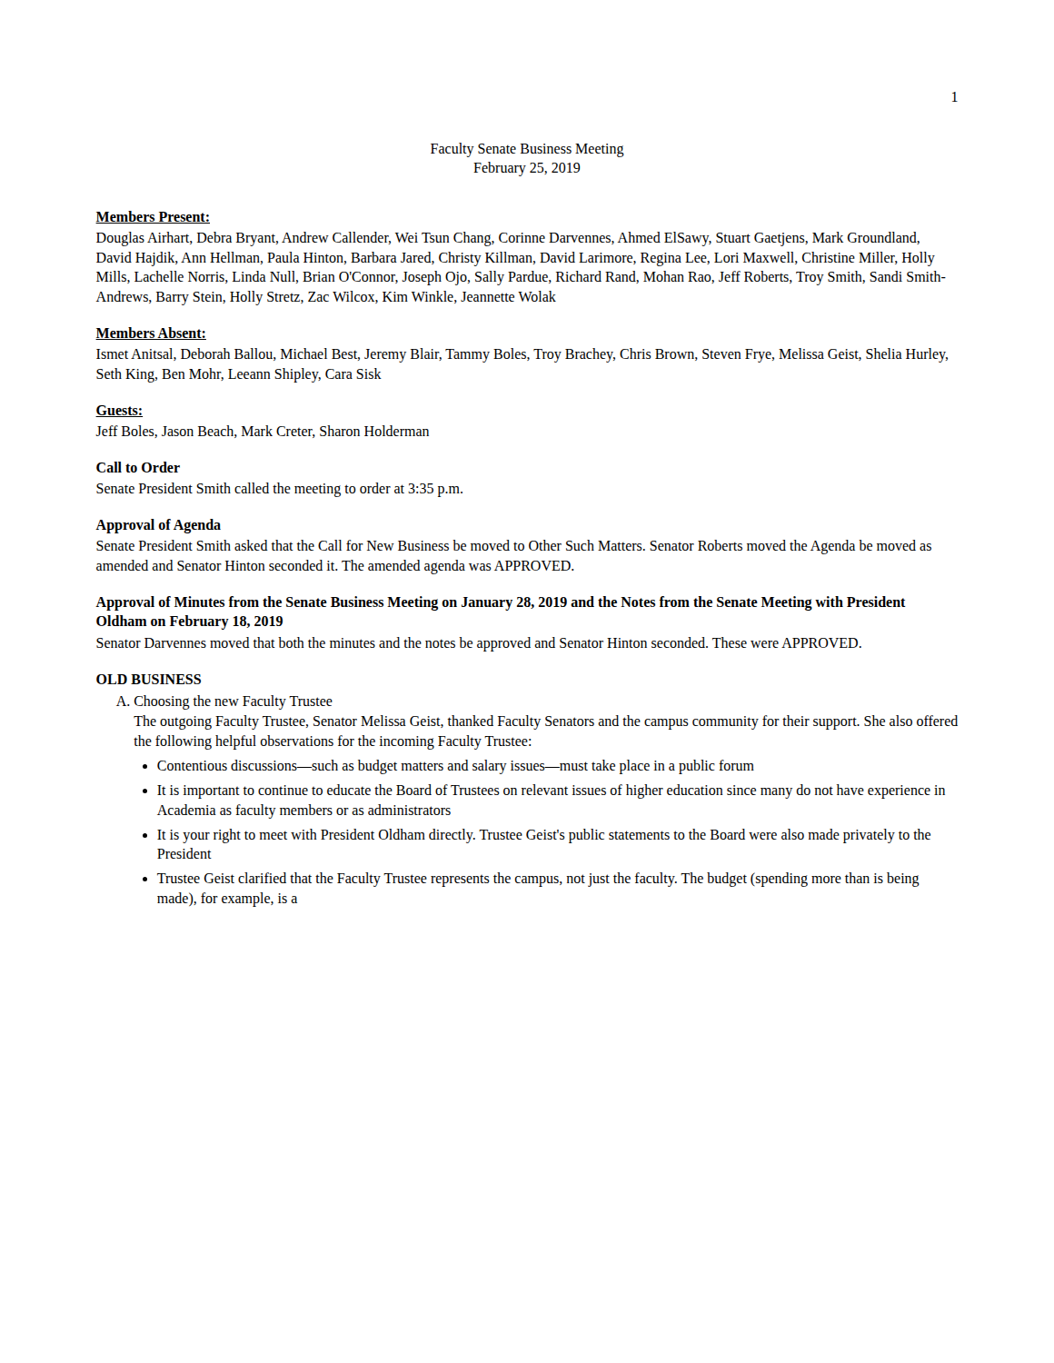1
Faculty Senate Business Meeting
February 25, 2019
Members Present:
Douglas Airhart, Debra Bryant, Andrew Callender, Wei Tsun Chang, Corinne Darvennes, Ahmed ElSawy, Stuart Gaetjens, Mark Groundland, David Hajdik, Ann Hellman, Paula Hinton, Barbara Jared, Christy Killman, David Larimore, Regina Lee, Lori Maxwell, Christine Miller, Holly Mills, Lachelle Norris, Linda Null, Brian O'Connor, Joseph Ojo, Sally Pardue, Richard Rand, Mohan Rao, Jeff Roberts, Troy Smith, Sandi Smith-Andrews, Barry Stein, Holly Stretz, Zac Wilcox, Kim Winkle, Jeannette Wolak
Members Absent:
Ismet Anitsal, Deborah Ballou, Michael Best, Jeremy Blair, Tammy Boles, Troy Brachey, Chris Brown, Steven Frye, Melissa Geist, Shelia Hurley, Seth King, Ben Mohr, Leeann Shipley, Cara Sisk
Guests:
Jeff Boles, Jason Beach, Mark Creter, Sharon Holderman
Call to Order
Senate President Smith called the meeting to order at 3:35 p.m.
Approval of Agenda
Senate President Smith asked that the Call for New Business be moved to Other Such Matters. Senator Roberts moved the Agenda be moved as amended and Senator Hinton seconded it. The amended agenda was APPROVED.
Approval of Minutes from the Senate Business Meeting on January 28, 2019 and the Notes from the Senate Meeting with President Oldham on February 18, 2019
Senator Darvennes moved that both the minutes and the notes be approved and Senator Hinton seconded. These were APPROVED.
OLD BUSINESS
Choosing the new Faculty Trustee
The outgoing Faculty Trustee, Senator Melissa Geist, thanked Faculty Senators and the campus community for their support. She also offered the following helpful observations for the incoming Faculty Trustee:
Contentious discussions—such as budget matters and salary issues—must take place in a public forum
It is important to continue to educate the Board of Trustees on relevant issues of higher education since many do not have experience in Academia as faculty members or as administrators
It is your right to meet with President Oldham directly. Trustee Geist's public statements to the Board were also made privately to the President
Trustee Geist clarified that the Faculty Trustee represents the campus, not just the faculty. The budget (spending more than is being made), for example, is a